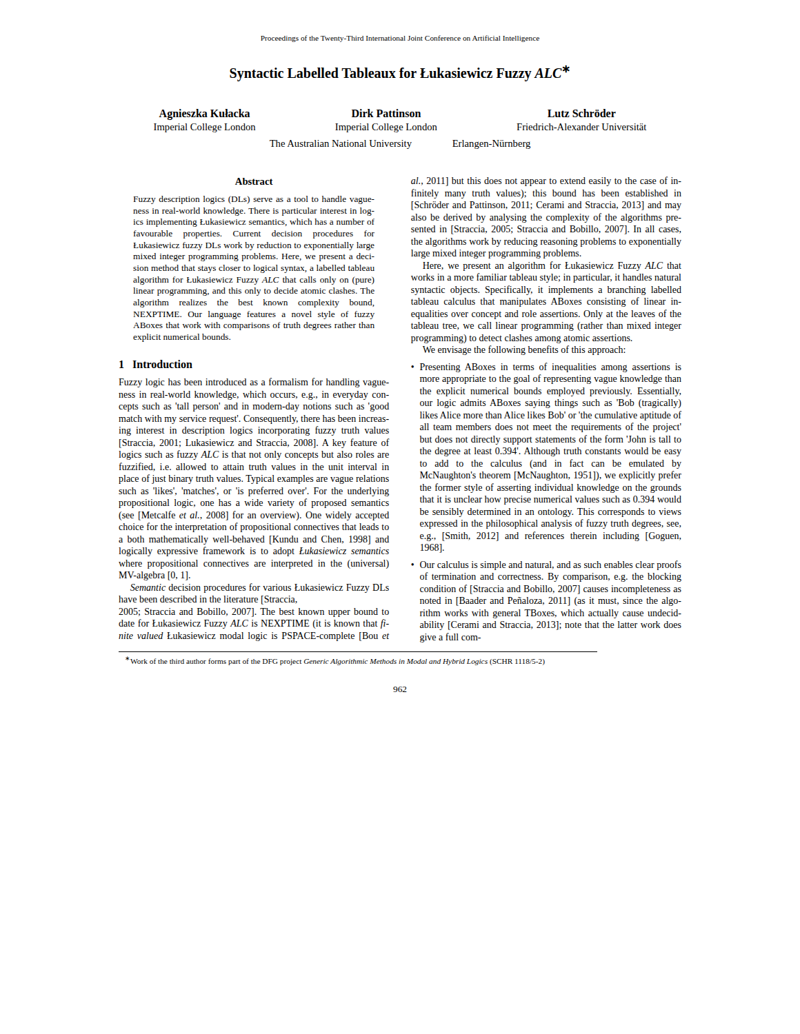Proceedings of the Twenty-Third International Joint Conference on Artificial Intelligence
Syntactic Labelled Tableaux for Łukasiewicz Fuzzy ALC∗
Agnieszka Kułacka
Imperial College London
Dirk Pattinson
Imperial College London
Lutz Schröder
Friedrich-Alexander Universität
The Australian National University
Erlangen-Nürnberg
Abstract
Fuzzy description logics (DLs) serve as a tool to handle vagueness in real-world knowledge. There is particular interest in logics implementing Łukasiewicz semantics, which has a number of favourable properties. Current decision procedures for Łukasiewicz fuzzy DLs work by reduction to exponentially large mixed integer programming problems. Here, we present a decision method that stays closer to logical syntax, a labelled tableau algorithm for Łukasiewicz Fuzzy ALC that calls only on (pure) linear programming, and this only to decide atomic clashes. The algorithm realizes the best known complexity bound, NEXPTIME. Our language features a novel style of fuzzy ABoxes that work with comparisons of truth degrees rather than explicit numerical bounds.
1 Introduction
Fuzzy logic has been introduced as a formalism for handling vagueness in real-world knowledge, which occurs, e.g., in everyday concepts such as 'tall person' and in modern-day notions such as 'good match with my service request'. Consequently, there has been increasing interest in description logics incorporating fuzzy truth values [Straccia, 2001; Lukasiewicz and Straccia, 2008]. A key feature of logics such as fuzzy ALC is that not only concepts but also roles are fuzzified, i.e. allowed to attain truth values in the unit interval in place of just binary truth values. Typical examples are vague relations such as 'likes', 'matches', or 'is preferred over'. For the underlying propositional logic, one has a wide variety of proposed semantics (see [Metcalfe et al., 2008] for an overview). One widely accepted choice for the interpretation of propositional connectives that leads to a both mathematically well-behaved [Kundu and Chen, 1998] and logically expressive framework is to adopt Łukasiewicz semantics where propositional connectives are interpreted in the (universal) MV-algebra [0, 1].
Semantic decision procedures for various Łukasiewicz Fuzzy DLs have been described in the literature [Straccia,
2005; Straccia and Bobillo, 2007]. The best known upper bound to date for Łukasiewicz Fuzzy ALC is NEXPTIME (it is known that finite valued Łukasiewicz modal logic is PSPACE-complete [Bou et al., 2011] but this does not appear to extend easily to the case of infinitely many truth values); this bound has been established in [Schröder and Pattinson, 2011; Cerami and Straccia, 2013] and may also be derived by analysing the complexity of the algorithms presented in [Straccia, 2005; Straccia and Bobillo, 2007]. In all cases, the algorithms work by reducing reasoning problems to exponentially large mixed integer programming problems.
Here, we present an algorithm for Łukasiewicz Fuzzy ALC that works in a more familiar tableau style; in particular, it handles natural syntactic objects. Specifically, it implements a branching labelled tableau calculus that manipulates ABoxes consisting of linear inequalities over concept and role assertions. Only at the leaves of the tableau tree, we call linear programming (rather than mixed integer programming) to detect clashes among atomic assertions.
We envisage the following benefits of this approach:
Presenting ABoxes in terms of inequalities among assertions is more appropriate to the goal of representing vague knowledge than the explicit numerical bounds employed previously. Essentially, our logic admits ABoxes saying things such as 'Bob (tragically) likes Alice more than Alice likes Bob' or 'the cumulative aptitude of all team members does not meet the requirements of the project' but does not directly support statements of the form 'John is tall to the degree at least 0.394'. Although truth constants would be easy to add to the calculus (and in fact can be emulated by McNaughton's theorem [McNaughton, 1951]), we explicitly prefer the former style of asserting individual knowledge on the grounds that it is unclear how precise numerical values such as 0.394 would be sensibly determined in an ontology. This corresponds to views expressed in the philosophical analysis of fuzzy truth degrees, see, e.g., [Smith, 2012] and references therein including [Goguen, 1968].
Our calculus is simple and natural, and as such enables clear proofs of termination and correctness. By comparison, e.g. the blocking condition of [Straccia and Bobillo, 2007] causes incompleteness as noted in [Baader and Peñaloza, 2011] (as it must, since the algorithm works with general TBoxes, which actually cause undecidability [Cerami and Straccia, 2013]; note that the latter work does give a full com-
∗Work of the third author forms part of the DFG project Generic Algorithmic Methods in Modal and Hybrid Logics (SCHR 1118/5-2)
962